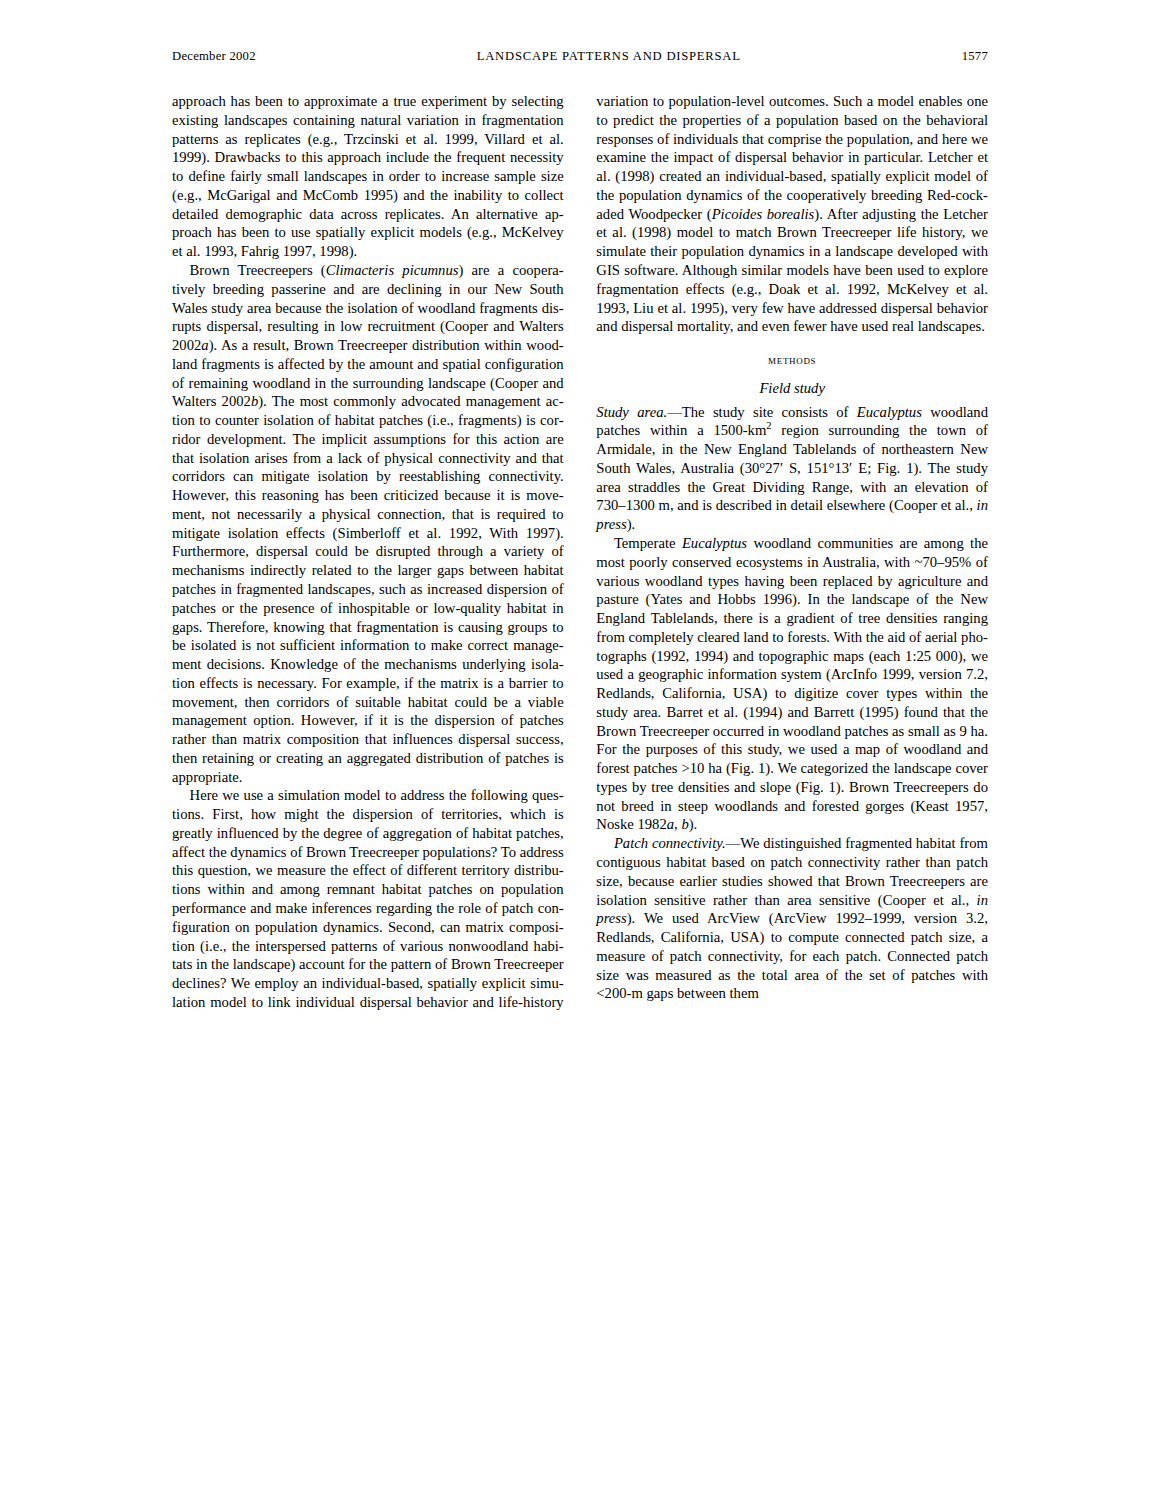December 2002 Landscape Patterns and Dispersal 1577
approach has been to approximate a true experiment by selecting existing landscapes containing natural variation in fragmentation patterns as replicates (e.g., Trzcinski et al. 1999, Villard et al. 1999). Drawbacks to this approach include the frequent necessity to define fairly small landscapes in order to increase sample size (e.g., McGarigal and McComb 1995) and the inability to collect detailed demographic data across replicates. An alternative approach has been to use spatially explicit models (e.g., McKelvey et al. 1993, Fahrig 1997, 1998).
Brown Treecreepers (Climacteris picumnus) are a cooperatively breeding passerine and are declining in our New South Wales study area because the isolation of woodland fragments disrupts dispersal, resulting in low recruitment (Cooper and Walters 2002a). As a result, Brown Treecreeper distribution within woodland fragments is affected by the amount and spatial configuration of remaining woodland in the surrounding landscape (Cooper and Walters 2002b). The most commonly advocated management action to counter isolation of habitat patches (i.e., fragments) is corridor development. The implicit assumptions for this action are that isolation arises from a lack of physical connectivity and that corridors can mitigate isolation by reestablishing connectivity. However, this reasoning has been criticized because it is movement, not necessarily a physical connection, that is required to mitigate isolation effects (Simberloff et al. 1992, With 1997). Furthermore, dispersal could be disrupted through a variety of mechanisms indirectly related to the larger gaps between habitat patches in fragmented landscapes, such as increased dispersion of patches or the presence of inhospitable or low-quality habitat in gaps. Therefore, knowing that fragmentation is causing groups to be isolated is not sufficient information to make correct management decisions. Knowledge of the mechanisms underlying isolation effects is necessary. For example, if the matrix is a barrier to movement, then corridors of suitable habitat could be a viable management option. However, if it is the dispersion of patches rather than matrix composition that influences dispersal success, then retaining or creating an aggregated distribution of patches is appropriate.
Here we use a simulation model to address the following questions. First, how might the dispersion of territories, which is greatly influenced by the degree of aggregation of habitat patches, affect the dynamics of Brown Treecreeper populations? To address this question, we measure the effect of different territory distributions within and among remnant habitat patches on population performance and make inferences regarding the role of patch configuration on population dynamics. Second, can matrix composition (i.e., the interspersed patterns of various nonwoodland habitats in the landscape) account for the pattern of Brown Treecreeper declines? We employ an individual-based, spatially explicit simulation model to link individual dispersal behavior and life-history variation to population-level outcomes. Such a model enables one to predict the properties of a population based on the behavioral responses of individuals that comprise the population, and here we examine the impact of dispersal behavior in particular. Letcher et al. (1998) created an individual-based, spatially explicit model of the population dynamics of the cooperatively breeding Red-cockaded Woodpecker (Picoides borealis). After adjusting the Letcher et al. (1998) model to match Brown Treecreeper life history, we simulate their population dynamics in a landscape developed with GIS software. Although similar models have been used to explore fragmentation effects (e.g., Doak et al. 1992, McKelvey et al. 1993, Liu et al. 1995), very few have addressed dispersal behavior and dispersal mortality, and even fewer have used real landscapes.
Methods
Field study
Study area.—The study site consists of Eucalyptus woodland patches within a 1500-km2 region surrounding the town of Armidale, in the New England Tablelands of northeastern New South Wales, Australia (30°27′ S, 151°13′ E; Fig. 1). The study area straddles the Great Dividing Range, with an elevation of 730–1300 m, and is described in detail elsewhere (Cooper et al., in press).
Temperate Eucalyptus woodland communities are among the most poorly conserved ecosystems in Australia, with ~70–95% of various woodland types having been replaced by agriculture and pasture (Yates and Hobbs 1996). In the landscape of the New England Tablelands, there is a gradient of tree densities ranging from completely cleared land to forests. With the aid of aerial photographs (1992, 1994) and topographic maps (each 1:25 000), we used a geographic information system (ArcInfo 1999, version 7.2, Redlands, California, USA) to digitize cover types within the study area. Barret et al. (1994) and Barrett (1995) found that the Brown Treecreeper occurred in woodland patches as small as 9 ha. For the purposes of this study, we used a map of woodland and forest patches >10 ha (Fig. 1). We categorized the landscape cover types by tree densities and slope (Fig. 1). Brown Treecreepers do not breed in steep woodlands and forested gorges (Keast 1957, Noske 1982a, b).
Patch connectivity.—We distinguished fragmented habitat from contiguous habitat based on patch connectivity rather than patch size, because earlier studies showed that Brown Treecreepers are isolation sensitive rather than area sensitive (Cooper et al., in press). We used ArcView (ArcView 1992–1999, version 3.2, Redlands, California, USA) to compute connected patch size, a measure of patch connectivity, for each patch. Connected patch size was measured as the total area of the set of patches with <200-m gaps between them